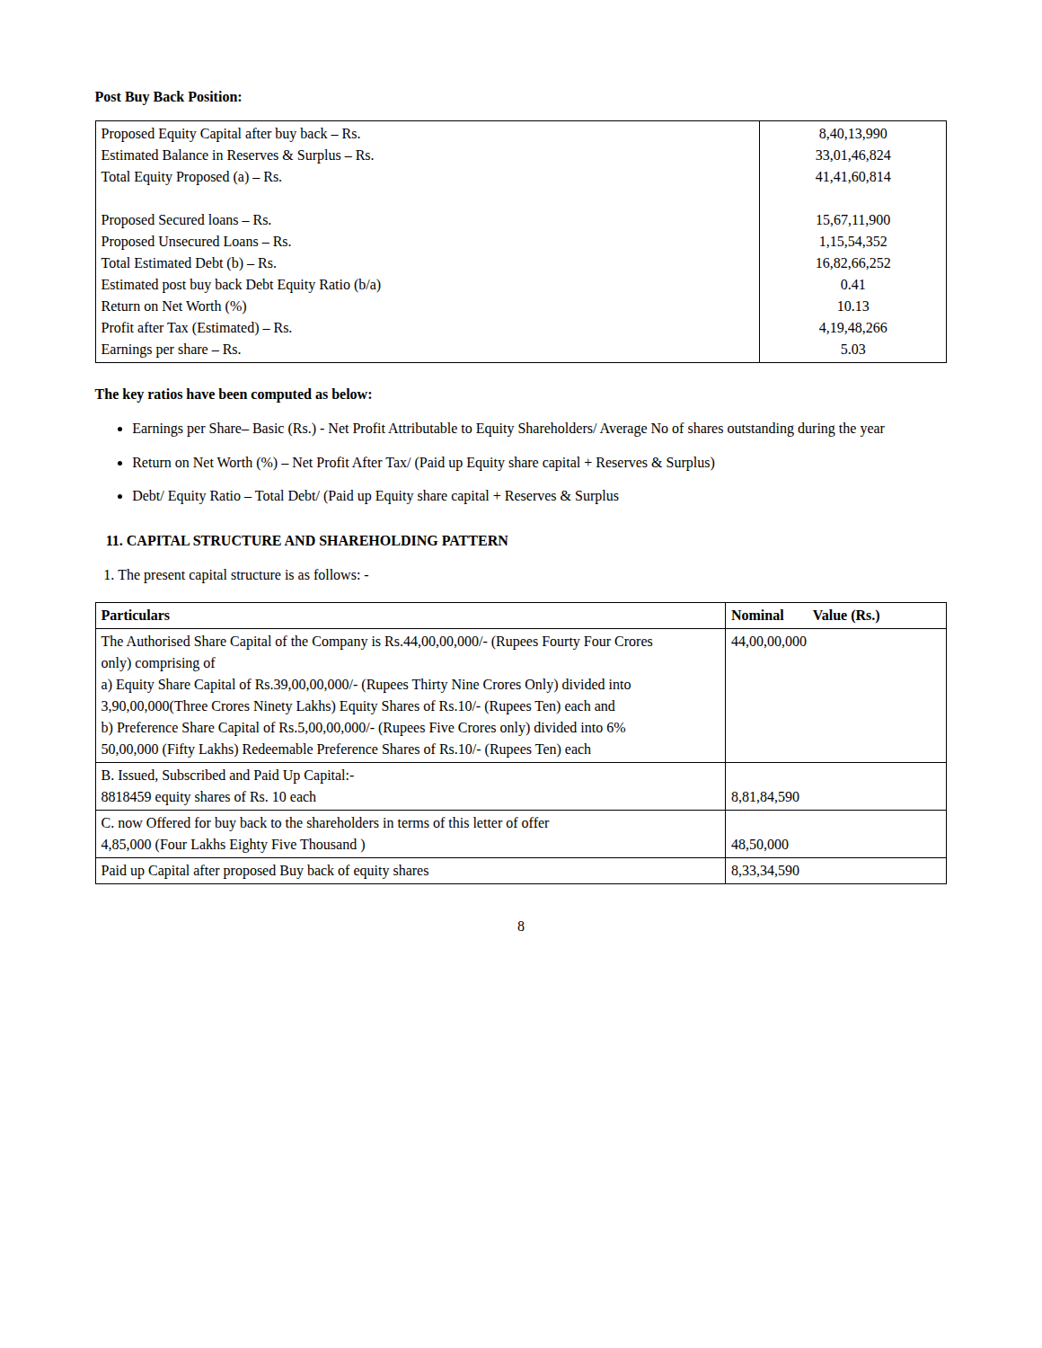Post Buy Back Position:
| Proposed Equity Capital after buy back – Rs. Estimated Balance in Reserves & Surplus – Rs. Total Equity Proposed (a) – Rs. Proposed Secured loans – Rs. Proposed Unsecured Loans – Rs. Total Estimated Debt (b) – Rs. Estimated post buy back Debt Equity Ratio (b/a) Return on Net Worth (%) Profit after Tax (Estimated) – Rs. Earnings per share – Rs. | 8,40,13,990 33,01,46,824 41,41,60,814 15,67,11,900 1,15,54,352 16,82,66,252 0.41 10.13 4,19,48,266 5.03 |
The key ratios have been computed as below:
Earnings per Share– Basic (Rs.) - Net Profit Attributable to Equity Shareholders/ Average No of shares outstanding during the year
Return on Net Worth (%) – Net Profit After Tax/ (Paid up Equity share capital + Reserves & Surplus)
Debt/ Equity Ratio – Total Debt/ (Paid up Equity share capital + Reserves & Surplus
CAPITAL STRUCTURE AND SHAREHOLDING PATTERN
The present capital structure is as follows: -
| Particulars | Nominal Value (Rs.) |
| --- | --- |
| The Authorised Share Capital of the Company is Rs.44,00,00,000/- (Rupees Fourty Four Crores only) comprising of a) Equity Share Capital of Rs.39,00,00,000/- (Rupees Thirty Nine Crores Only) divided into 3,90,00,000(Three Crores Ninety Lakhs) Equity Shares of Rs.10/- (Rupees Ten) each and b) Preference Share Capital of Rs.5,00,00,000/- (Rupees Five Crores only) divided into 6% 50,00,000 (Fifty Lakhs) Redeemable Preference Shares of Rs.10/- (Rupees Ten) each | 44,00,00,000 |
| B. Issued, Subscribed and Paid Up Capital:- 8818459 equity shares of Rs. 10 each | 8,81,84,590 |
| C. now Offered for buy back to the shareholders in terms of this letter of offer 4,85,000 (Four Lakhs Eighty Five Thousand ) | 48,50,000 |
| Paid up Capital after proposed Buy back of equity shares | 8,33,34,590 |
8